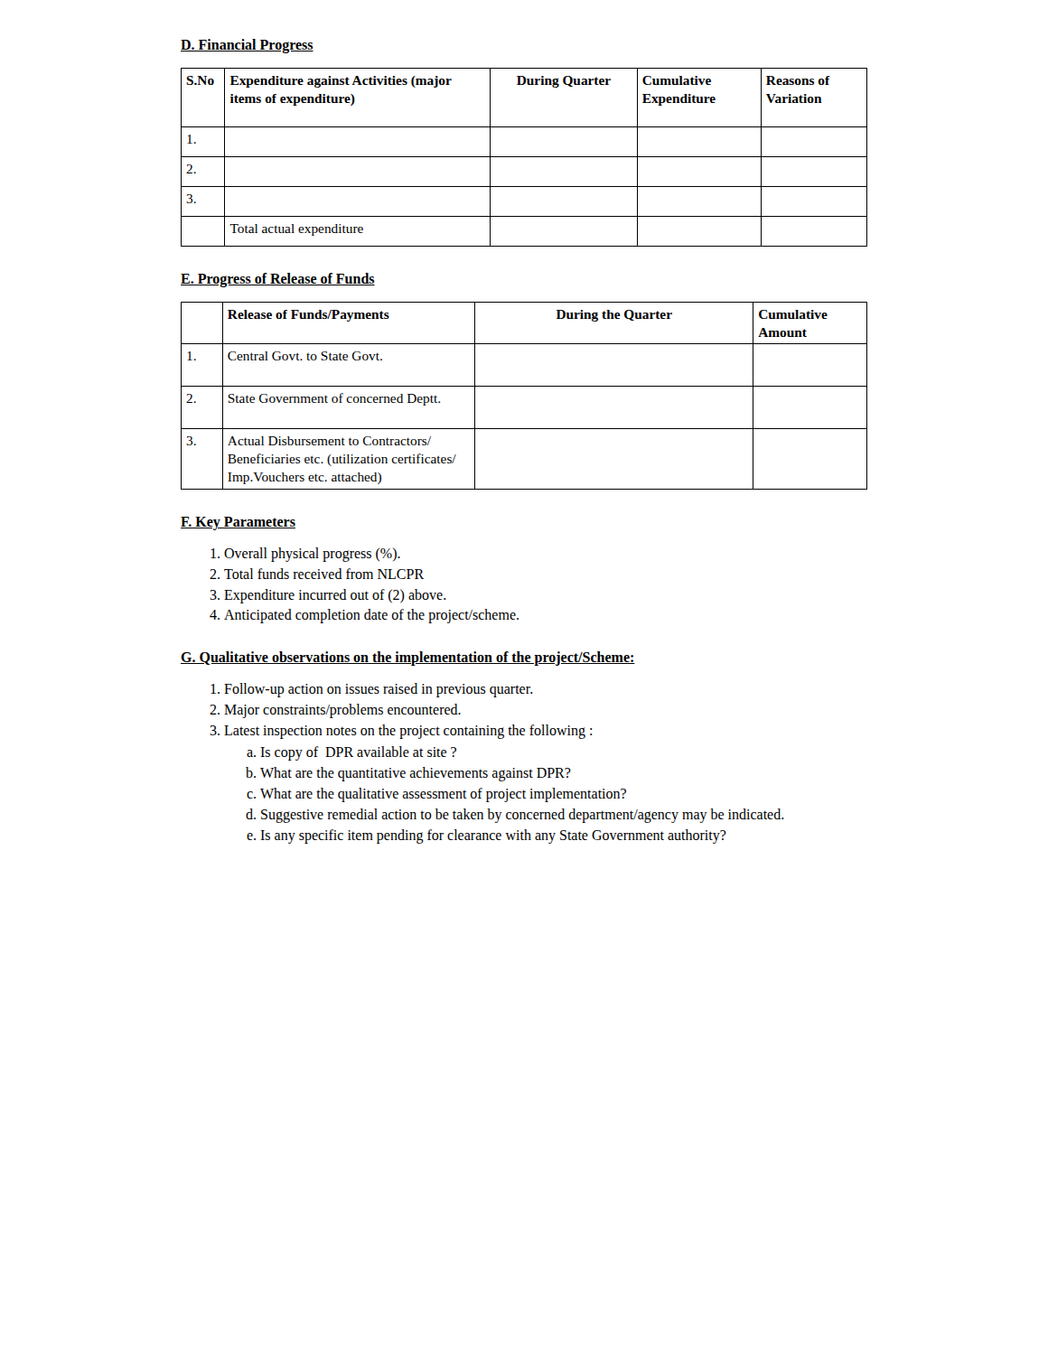D. Financial Progress
| S.No | Expenditure against Activities (major items of expenditure) | During Quarter | Cumulative Expenditure | Reasons of Variation |
| --- | --- | --- | --- | --- |
| 1. | | | | |
| 2. | | | | |
| 3. | | | | |
| | Total actual expenditure | | | |
E. Progress of Release of Funds
| | Release of Funds/Payments | During the Quarter | Cumulative Amount |
| --- | --- | --- | --- |
| 1. | Central Govt. to State Govt. | | |
| 2. | State Government of concerned Deptt. | | |
| 3. | Actual Disbursement to Contractors/ Beneficiaries etc. (utilization certificates/ Imp.Vouchers etc. attached) | | |
F. Key Parameters
Overall physical progress (%).
Total funds received from NLCPR
Expenditure incurred out of (2) above.
Anticipated completion date of the project/scheme.
G. Qualitative observations on the implementation of the project/Scheme:
Follow-up action on issues raised in previous quarter.
Major constraints/problems encountered.
Latest inspection notes on the project containing the following :
Is copy of DPR available at site ?
What are the quantitative achievements against DPR?
What are the qualitative assessment of project implementation?
Suggestive remedial action to be taken by concerned department/agency may be indicated.
Is any specific item pending for clearance with any State Government authority?